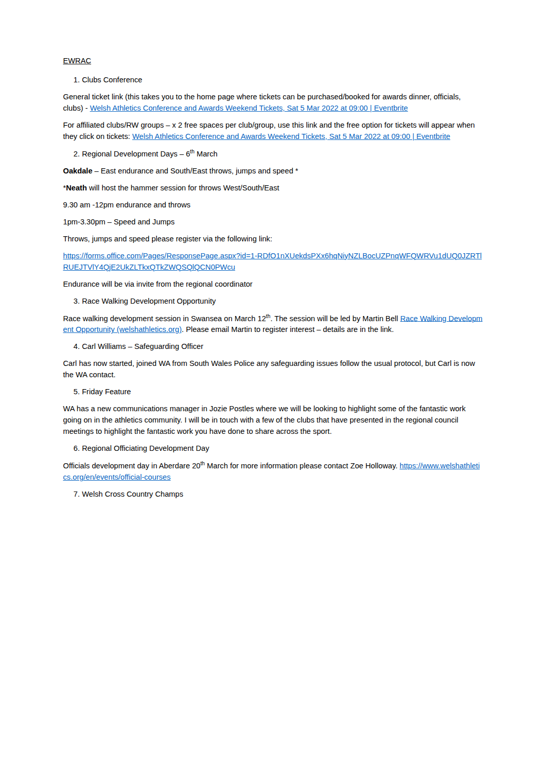EWRAC
Clubs Conference
General ticket link (this takes you to the home page where tickets can be purchased/booked for awards dinner, officials, clubs) - Welsh Athletics Conference and Awards Weekend Tickets, Sat 5 Mar 2022 at 09:00 | Eventbrite
For affiliated clubs/RW groups – x 2 free spaces per club/group, use this link and the free option for tickets will appear when they click on tickets: Welsh Athletics Conference and Awards Weekend Tickets, Sat 5 Mar 2022 at 09:00 | Eventbrite
Regional Development Days – 6th March
Oakdale – East endurance and South/East throws, jumps and speed *
*Neath will host the hammer session for throws West/South/East
9.30 am -12pm endurance and throws
1pm-3.30pm – Speed and Jumps
Throws, jumps and speed please register via the following link:
https://forms.office.com/Pages/ResponsePage.aspx?id=1-RDfO1nXUekdsPXx6hqNiyNZLBocUZPnqWFQWRVu1dUQ0JZRTlRUEJTVlY4QjE2UkZLTkxQTkZWQSQlQCN0PWcu
Endurance will be via invite from the regional coordinator
Race Walking Development Opportunity
Race walking development session in Swansea on March 12th. The session will be led by Martin Bell Race Walking Development Opportunity (welshathletics.org). Please email Martin to register interest – details are in the link.
Carl Williams – Safeguarding Officer
Carl has now started, joined WA from South Wales Police any safeguarding issues follow the usual protocol, but Carl is now the WA contact.
Friday Feature
WA has a new communications manager in Jozie Postles where we will be looking to highlight some of the fantastic work going on in the athletics community. I will be in touch with a few of the clubs that have presented in the regional council meetings to highlight the fantastic work you have done to share across the sport.
Regional Officiating Development Day
Officials development day in Aberdare 20th March for more information please contact Zoe Holloway. https://www.welshathletics.org/en/events/official-courses
Welsh Cross Country Champs